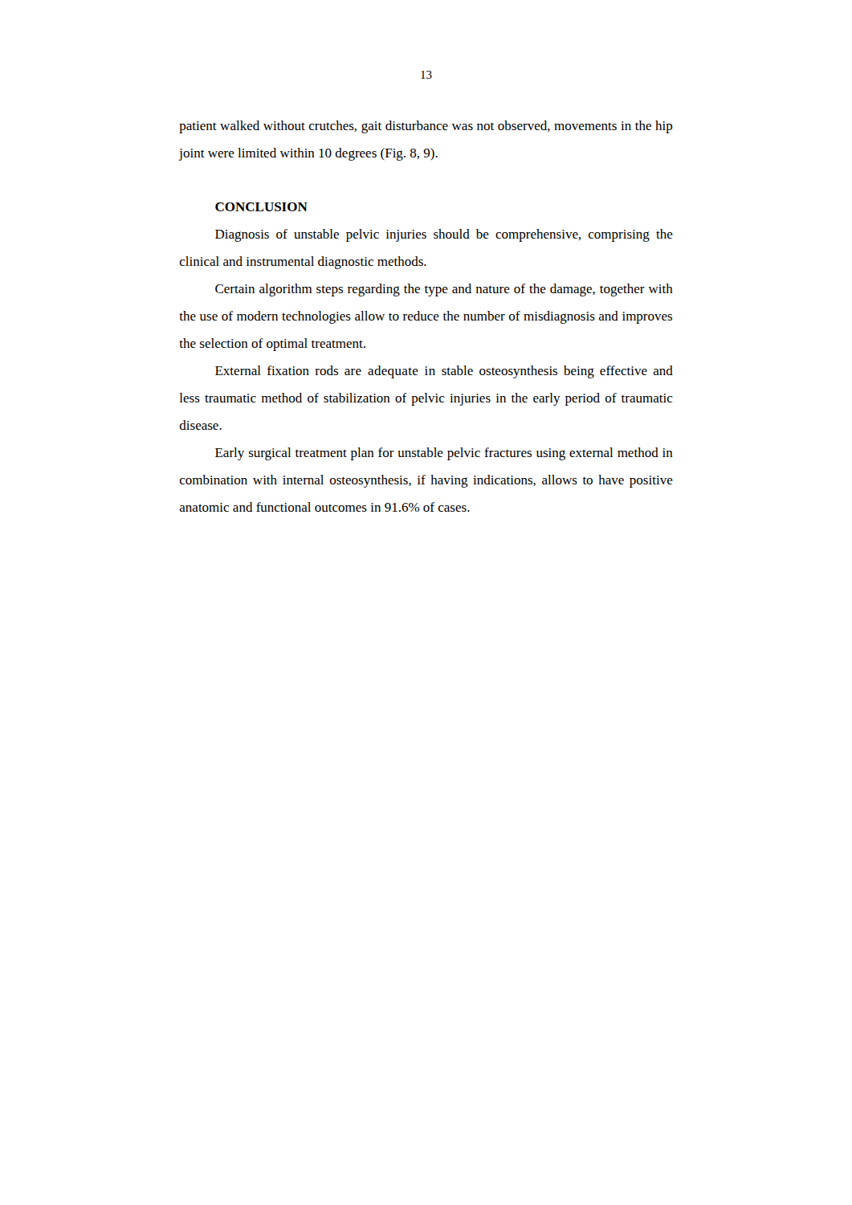13
patient walked without crutches, gait disturbance was not observed, movements in the hip joint were limited within 10 degrees (Fig. 8, 9).
CONCLUSION
Diagnosis of unstable pelvic injuries should be comprehensive, comprising the clinical and instrumental diagnostic methods.
Certain algorithm steps regarding the type and nature of the damage, together with the use of modern technologies allow to reduce the number of misdiagnosis and improves the selection of optimal treatment.
External fixation rods are adequate in stable osteosynthesis being effective and less traumatic method of stabilization of pelvic injuries in the early period of traumatic disease.
Early surgical treatment plan for unstable pelvic fractures using external method in combination with internal osteosynthesis, if having indications, allows to have positive anatomic and functional outcomes in 91.6% of cases.